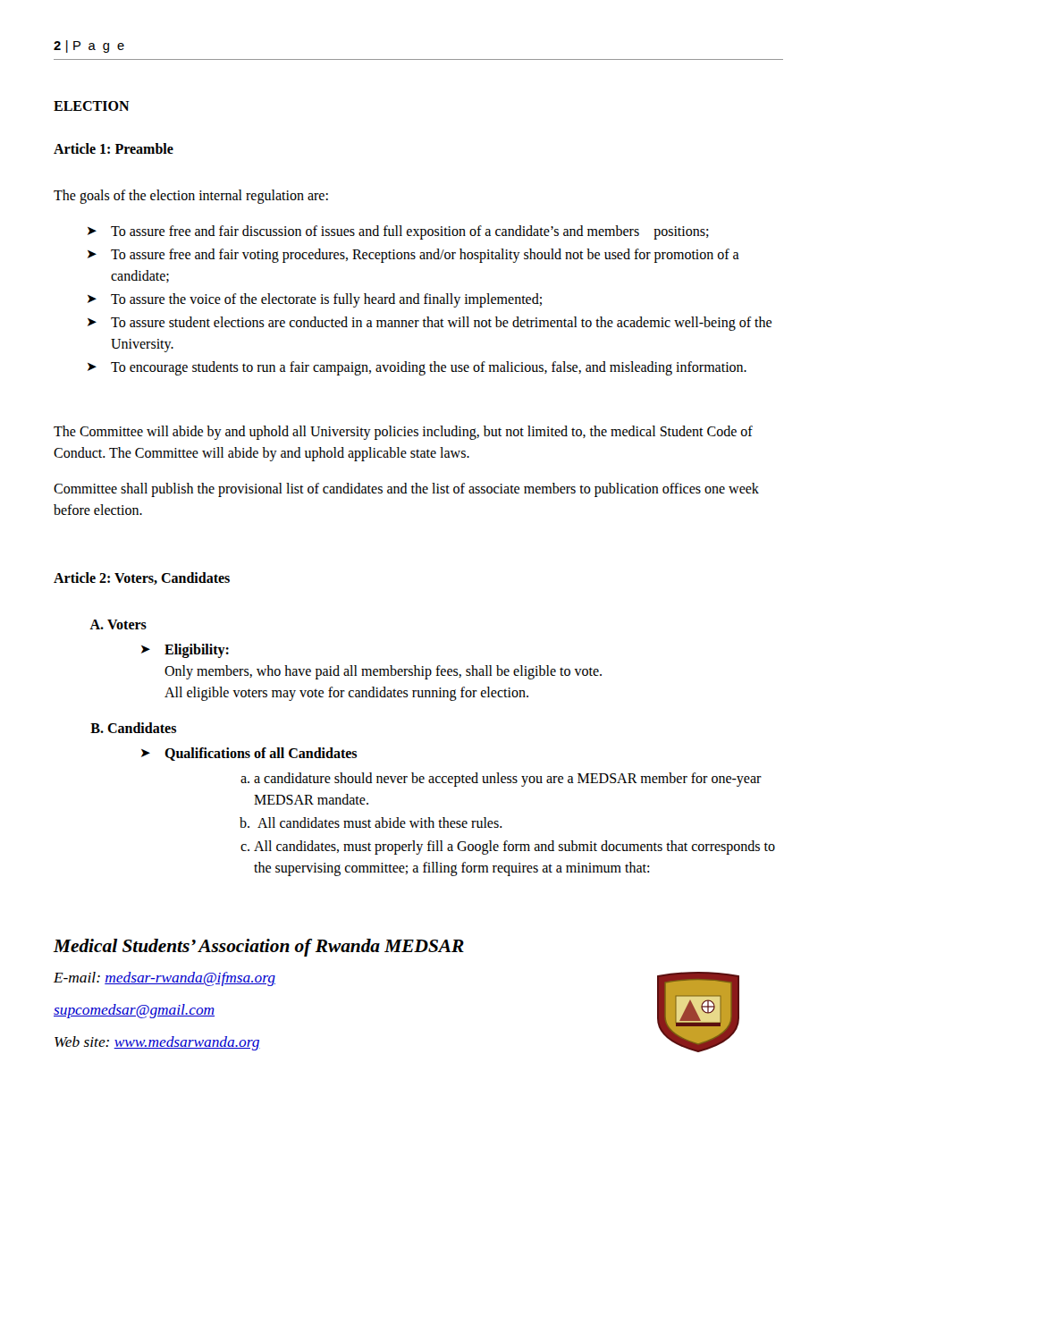2|P a g e
ELECTION
Article 1: Preamble
The goals of the election internal regulation are:
To assure free and fair discussion of issues and full exposition of a candidate’s and members positions;
To assure free and fair voting procedures, Receptions and/or hospitality should not be used for promotion of a candidate;
To assure the voice of the electorate is fully heard and finally implemented;
To assure student elections are conducted in a manner that will not be detrimental to the academic well-being of the University.
To encourage students to run a fair campaign, avoiding the use of malicious, false, and misleading information.
The Committee will abide by and uphold all University policies including, but not limited to, the medical Student Code of Conduct. The Committee will abide by and uphold applicable state laws.
Committee shall publish the provisional list of candidates and the list of associate members to publication offices one week before election.
Article 2: Voters, Candidates
Voters
Eligibility:
Only members, who have paid all membership fees, shall be eligible to vote.
All eligible voters may vote for candidates running for election.
Candidates
Qualifications of all Candidates
a candidature should never be accepted unless you are a MEDSAR member for one-year MEDSAR mandate.
All candidates must abide with these rules.
All candidates, must properly fill a Google form and submit documents that corresponds to the supervising committee; a filling form requires at a minimum that:
Medical Students’ Association of Rwanda MEDSAR
E-mail: medsar-rwanda@ifmsa.org
supcomedsar@gmail.com
Web site: www.medsarwanda.org